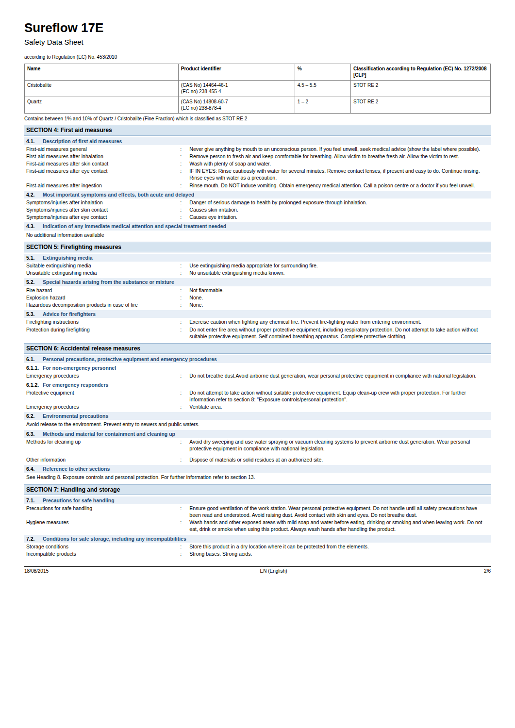Sureflow 17E
Safety Data Sheet
according to Regulation (EC) No. 453/2010
| Name | Product identifier | % | Classification according to Regulation (EC) No. 1272/2008 [CLP] |
| --- | --- | --- | --- |
| Cristobalite | (CAS No) 14464-46-1 (EC no) 238-455-4 | 4.5 – 5.5 | STOT RE 2 |
| Quartz | (CAS No) 14808-60-7 (EC no) 238-878-4 | 1 – 2 | STOT RE 2 |
Contains between 1% and 10% of Quartz / Cristobalite (Fine Fraction) which is classified as STOT RE 2
SECTION 4: First aid measures
4.1. Description of first aid measures
| First-aid measures general | : | Never give anything by mouth to an unconscious person. If you feel unwell, seek medical advice (show the label where possible). |
| First-aid measures after inhalation | : | Remove person to fresh air and keep comfortable for breathing. Allow victim to breathe fresh air. Allow the victim to rest. |
| First-aid measures after skin contact | : | Wash with plenty of soap and water. |
| First-aid measures after eye contact | : | IF IN EYES: Rinse cautiously with water for several minutes. Remove contact lenses, if present and easy to do. Continue rinsing. Rinse eyes with water as a precaution. |
| First-aid measures after ingestion | : | Rinse mouth. Do NOT induce vomiting. Obtain emergency medical attention. Call a poison centre or a doctor if you feel unwell. |
4.2. Most important symptoms and effects, both acute and delayed
| Symptoms/injuries after inhalation | : | Danger of serious damage to health by prolonged exposure through inhalation. |
| Symptoms/injuries after skin contact | : | Causes skin irritation. |
| Symptoms/injuries after eye contact | : | Causes eye irritation. |
4.3. Indication of any immediate medical attention and special treatment needed
No additional information available
SECTION 5: Firefighting measures
5.1. Extinguishing media
| Suitable extinguishing media | : | Use extinguishing media appropriate for surrounding fire. |
| Unsuitable extinguishing media | : | No unsuitable extinguishing media known. |
5.2. Special hazards arising from the substance or mixture
| Fire hazard | : | Not flammable. |
| Explosion hazard | : | None. |
| Hazardous decomposition products in case of fire | : | None. |
5.3. Advice for firefighters
| Firefighting instructions | : | Exercise caution when fighting any chemical fire. Prevent fire-fighting water from entering environment. |
| Protection during firefighting | : | Do not enter fire area without proper protective equipment, including respiratory protection. Do not attempt to take action without suitable protective equipment. Self-contained breathing apparatus. Complete protective clothing. |
SECTION 6: Accidental release measures
6.1. Personal precautions, protective equipment and emergency procedures
6.1.1. For non-emergency personnel
| Emergency procedures | : | Do not breathe dust.Avoid airborne dust generation, wear personal protective equipment in compliance with national legislation. |
6.1.2. For emergency responders
| Protective equipment | : | Do not attempt to take action without suitable protective equipment. Equip clean-up crew with proper protection. For further information refer to section 8: "Exposure controls/personal protection". |
| Emergency procedures | : | Ventilate area. |
6.2. Environmental precautions
Avoid release to the environment. Prevent entry to sewers and public waters.
6.3. Methods and material for containment and cleaning up
| Methods for cleaning up | : | Avoid dry sweeping and use water spraying or vacuum cleaning systems to prevent airborne dust generation. Wear personal protective equipment in compliance with national legislation. |
| Other information | : | Dispose of materials or solid residues at an authorized site. |
6.4. Reference to other sections
See Heading 8. Exposure controls and personal protection. For further information refer to section 13.
SECTION 7: Handling and storage
7.1. Precautions for safe handling
| Precautions for safe handling | : | Ensure good ventilation of the work station. Wear personal protective equipment. Do not handle until all safety precautions have been read and understood. Avoid raising dust. Avoid contact with skin and eyes. Do not breathe dust. |
| Hygiene measures | : | Wash hands and other exposed areas with mild soap and water before eating, drinking or smoking and when leaving work. Do not eat, drink or smoke when using this product. Always wash hands after handling the product. |
7.2. Conditions for safe storage, including any incompatibilities
| Storage conditions | : | Store this product in a dry location where it can be protected from the elements. |
| Incompatible products | : | Strong bases. Strong acids. |
18/08/2015
EN (English)
2/6